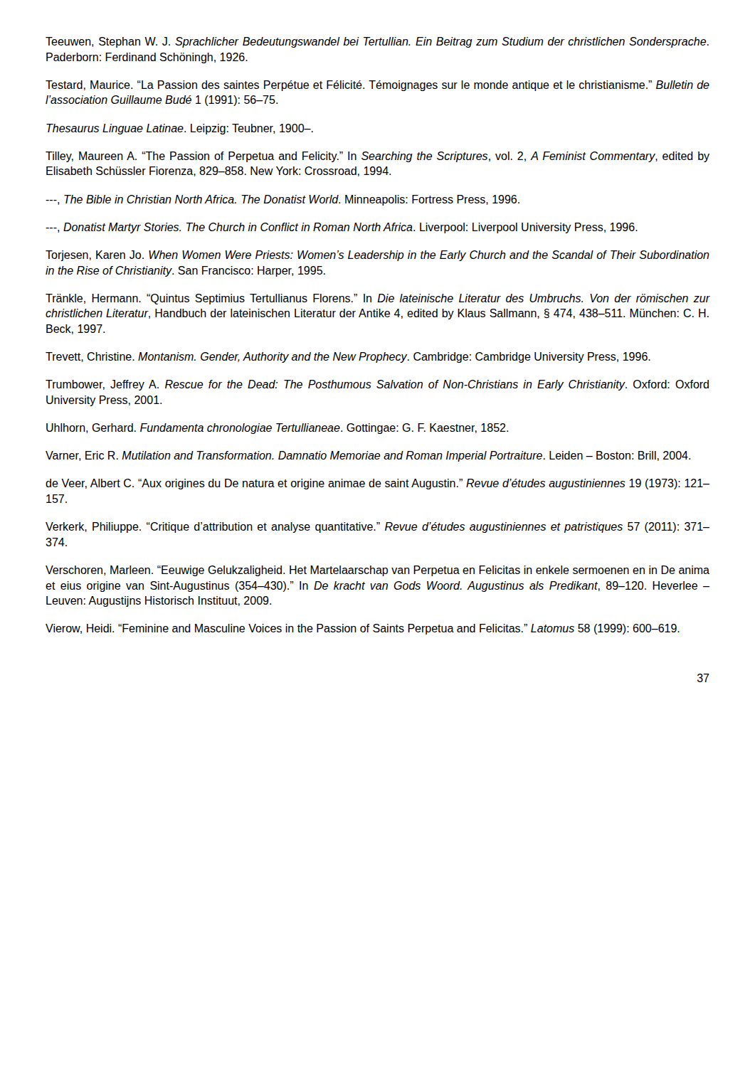Teeuwen, Stephan W. J. Sprachlicher Bedeutungswandel bei Tertullian. Ein Beitrag zum Studium der christlichen Sondersprache. Paderborn: Ferdinand Schöningh, 1926.
Testard, Maurice. “La Passion des saintes Perpétue et Félicité. Témoignages sur le monde antique et le christianisme.” Bulletin de l’association Guillaume Budé 1 (1991): 56–75.
Thesaurus Linguae Latinae. Leipzig: Teubner, 1900–.
Tilley, Maureen A. “The Passion of Perpetua and Felicity.” In Searching the Scriptures, vol. 2, A Feminist Commentary, edited by Elisabeth Schüssler Fiorenza, 829–858. New York: Crossroad, 1994.
---, The Bible in Christian North Africa. The Donatist World. Minneapolis: Fortress Press, 1996.
---, Donatist Martyr Stories. The Church in Conflict in Roman North Africa. Liverpool: Liverpool University Press, 1996.
Torjesen, Karen Jo. When Women Were Priests: Women’s Leadership in the Early Church and the Scandal of Their Subordination in the Rise of Christianity. San Francisco: Harper, 1995.
Tränkle, Hermann. “Quintus Septimius Tertullianus Florens.” In Die lateinische Literatur des Umbruchs. Von der römischen zur christlichen Literatur, Handbuch der lateinischen Literatur der Antike 4, edited by Klaus Sallmann, § 474, 438–511. München: C. H. Beck, 1997.
Trevett, Christine. Montanism. Gender, Authority and the New Prophecy. Cambridge: Cambridge University Press, 1996.
Trumbower, Jeffrey A. Rescue for the Dead: The Posthumous Salvation of Non-Christians in Early Christianity. Oxford: Oxford University Press, 2001.
Uhlhorn, Gerhard. Fundamenta chronologiae Tertullianeae. Gottingae: G. F. Kaestner, 1852.
Varner, Eric R. Mutilation and Transformation. Damnatio Memoriae and Roman Imperial Portraiture. Leiden – Boston: Brill, 2004.
de Veer, Albert C. “Aux origines du De natura et origine animae de saint Augustin.” Revue d’études augustiniennes 19 (1973): 121–157.
Verkerk, Philiuppe. “Critique d’attribution et analyse quantitative.” Revue d’études augustiniennes et patristiques 57 (2011): 371–374.
Verschoren, Marleen. “Eeuwige Gelukzaligheid. Het Martelaarschap van Perpetua en Felicitas in enkele sermoenen en in De anima et eius origine van Sint-Augustinus (354–430).” In De kracht van Gods Woord. Augustinus als Predikant, 89–120. Heverlee – Leuven: Augustijns Historisch Instituut, 2009.
Vierow, Heidi. “Feminine and Masculine Voices in the Passion of Saints Perpetua and Felicitas.” Latomus 58 (1999): 600–619.
37